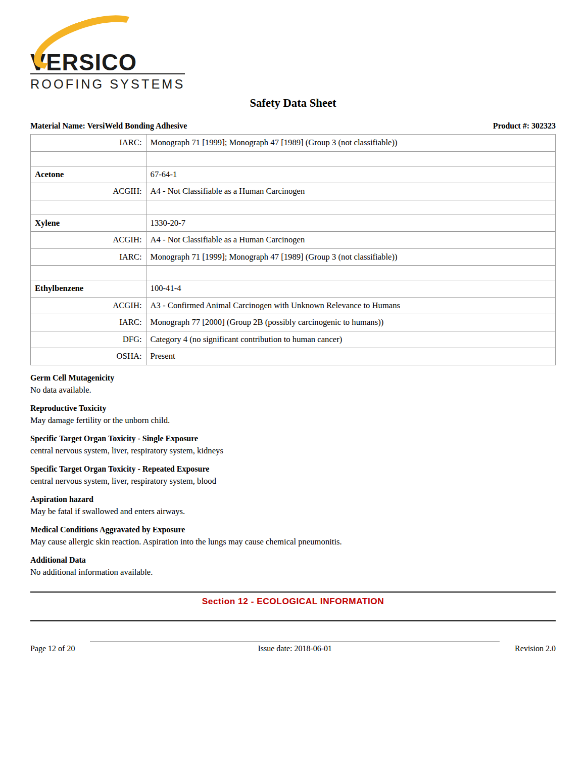VERSICO
ROOFING SYSTEMS
Safety Data Sheet
Material Name: VersiWeld Bonding Adhesive Product #: 302323
| IARC: | Monograph 71 [1999]; Monograph 47 [1989] (Group 3 (not classifiable)) |
| Acetone | 67-64-1 |
| ACGIH: | A4 - Not Classifiable as a Human Carcinogen |
| Xylene | 1330-20-7 |
| ACGIH: | A4 - Not Classifiable as a Human Carcinogen |
| IARC: | Monograph 71 [1999]; Monograph 47 [1989] (Group 3 (not classifiable)) |
| Ethylbenzene | 100-41-4 |
| ACGIH: | A3 - Confirmed Animal Carcinogen with Unknown Relevance to Humans |
| IARC: | Monograph 77 [2000] (Group 2B (possibly carcinogenic to humans)) |
| DFG: | Category 4 (no significant contribution to human cancer) |
| OSHA: | Present |
Germ Cell Mutagenicity
No data available.
Reproductive Toxicity
May damage fertility or the unborn child.
Specific Target Organ Toxicity - Single Exposure
central nervous system, liver, respiratory system, kidneys
Specific Target Organ Toxicity - Repeated Exposure
central nervous system, liver, respiratory system, blood
Aspiration hazard
May be fatal if swallowed and enters airways.
Medical Conditions Aggravated by Exposure
May cause allergic skin reaction. Aspiration into the lungs may cause chemical pneumonitis.
Additional Data
No additional information available.
Section 12 - ECOLOGICAL INFORMATION
Page 12 of 20 Issue date: 2018-06-01 Revision 2.0